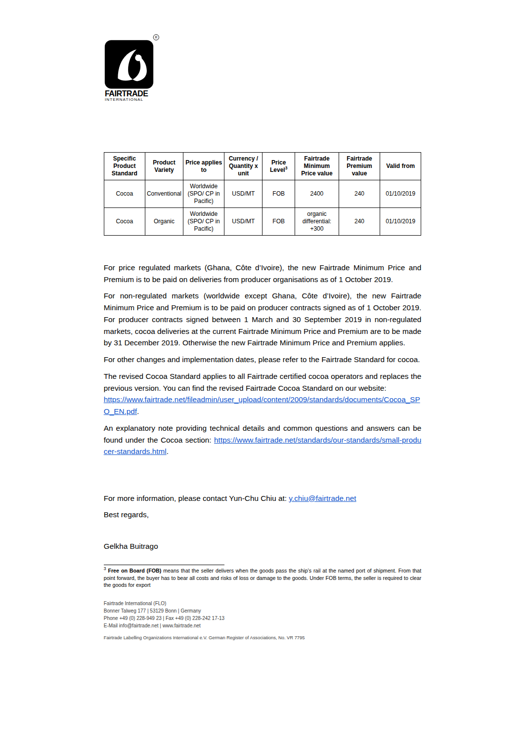R FAIRTRADE INTERNATIONAL
| Specific Product Standard | Product Variety | Price applies to | Currency / Quantity x unit | Price Level 3 | Fairtrade Minimum Price value | Fairtrade Premium value | Valid from |
| --- | --- | --- | --- | --- | --- | --- | --- |
| Cocoa | Conventional | Worldwide (SPO/ CP in Pacific) | USD/MT | FOB | 2400 | 240 | 01/10/2019 |
| Cocoa | Organic | Worldwide (SPO/ CP in Pacific) | USD/MT | FOB | organic differential: +300 | 240 | 01/10/2019 |
For price regulated markets (Ghana, Côte d’Ivoire), the new Fairtrade Minimum Price and Premium is to be paid on deliveries from producer organisations as of 1 October 2019.
For non-regulated markets (worldwide except Ghana, Côte d’Ivoire), the new Fairtrade Minimum Price and Premium is to be paid on producer contracts signed as of 1 October 2019. For producer contracts signed between 1 March and 30 September 2019 in non-regulated markets, cocoa deliveries at the current Fairtrade Minimum Price and Premium are to be made by 31 December 2019. Otherwise the new Fairtrade Minimum Price and Premium applies.
For other changes and implementation dates, please refer to the Fairtrade Standard for cocoa.
The revised Cocoa Standard applies to all Fairtrade certified cocoa operators and replaces the previous version. You can find the revised Fairtrade Cocoa Standard on our website:
https://www.fairtrade.net/fileadmin/user_upload/content/2009/standards/documents/Cocoa_SPO_EN.pdf.
An explanatory note providing technical details and common questions and answers can be found under the Cocoa section: https://www.fairtrade.net/standards/our-standards/small-producer-standards.html.
For more information, please contact Yun-Chu Chiu at: y.chiu@fairtrade.net
Best regards,
Gelkha Buitrago
3 Free on Board (FOB) means that the seller delivers when the goods pass the ship’s rail at the named port of shipment. From that point forward, the buyer has to bear all costs and risks of loss or damage to the goods. Under FOB terms, the seller is required to clear the goods for export
Fairtrade International (FLO)
Bonner Talweg 177 | 53129 Bonn | Germany
Phone +49 (0) 228-949 23 | Fax +49 (0) 228-242 17-13
E-Mail info@fairtrade.net | www.fairtrade.net
Fairtrade Labelling Organizations International e.V. German Register of Associations, No. VR 7795